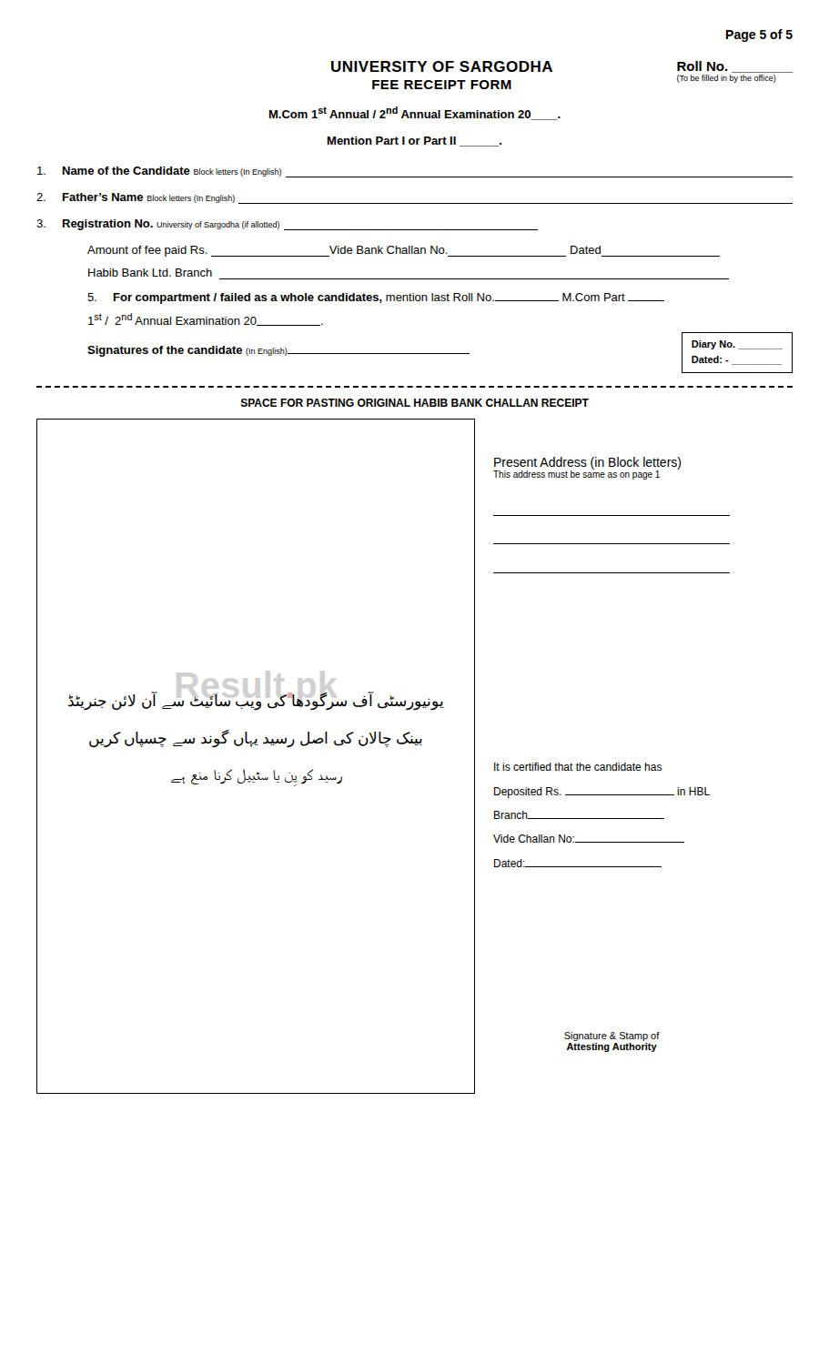Page 5 of 5
UNIVERSITY OF SARGODHA
FEE RECEIPT FORM
Roll No. ________
(To be filled in by the office)
M.Com 1st Annual / 2nd Annual Examination 20____.
Mention Part I or Part II ______.
1.
Name of the Candidate Block letters (In English)
2.
Father’s Name Block letters (In English)
3.
Registration No. University of Sargodha (if allotted)
Amount of fee paid Rs. Vide Bank Challan No. Dated
Habib Bank Ltd. Branch
5.
For compartment / failed as a whole candidates, mention last Roll No. M.Com Part
1st / 2nd Annual Examination 20 .
Signatures of the candidate (In English)
Diary No. ________
Dated: - _________
SPACE FOR PASTING ORIGINAL HABIB BANK CHALLAN RECEIPT
Result. pk
یونیورسٹی آف سرگودھا کی ویب سائیٹ سے آن لائن جنریٹڈ
بینک چالان کی اصل رسید یہاں گوند سے چسپاں کریں
رسید کو پِن یا سٹیپل کرنا منع ہے
Present Address (in Block letters)
This address must be same as on page 1
It is certified that the candidate has
Deposited Rs. in HBL
Branch
Vide Challan No:
Dated:
Signature & Stamp of Attesting Authority